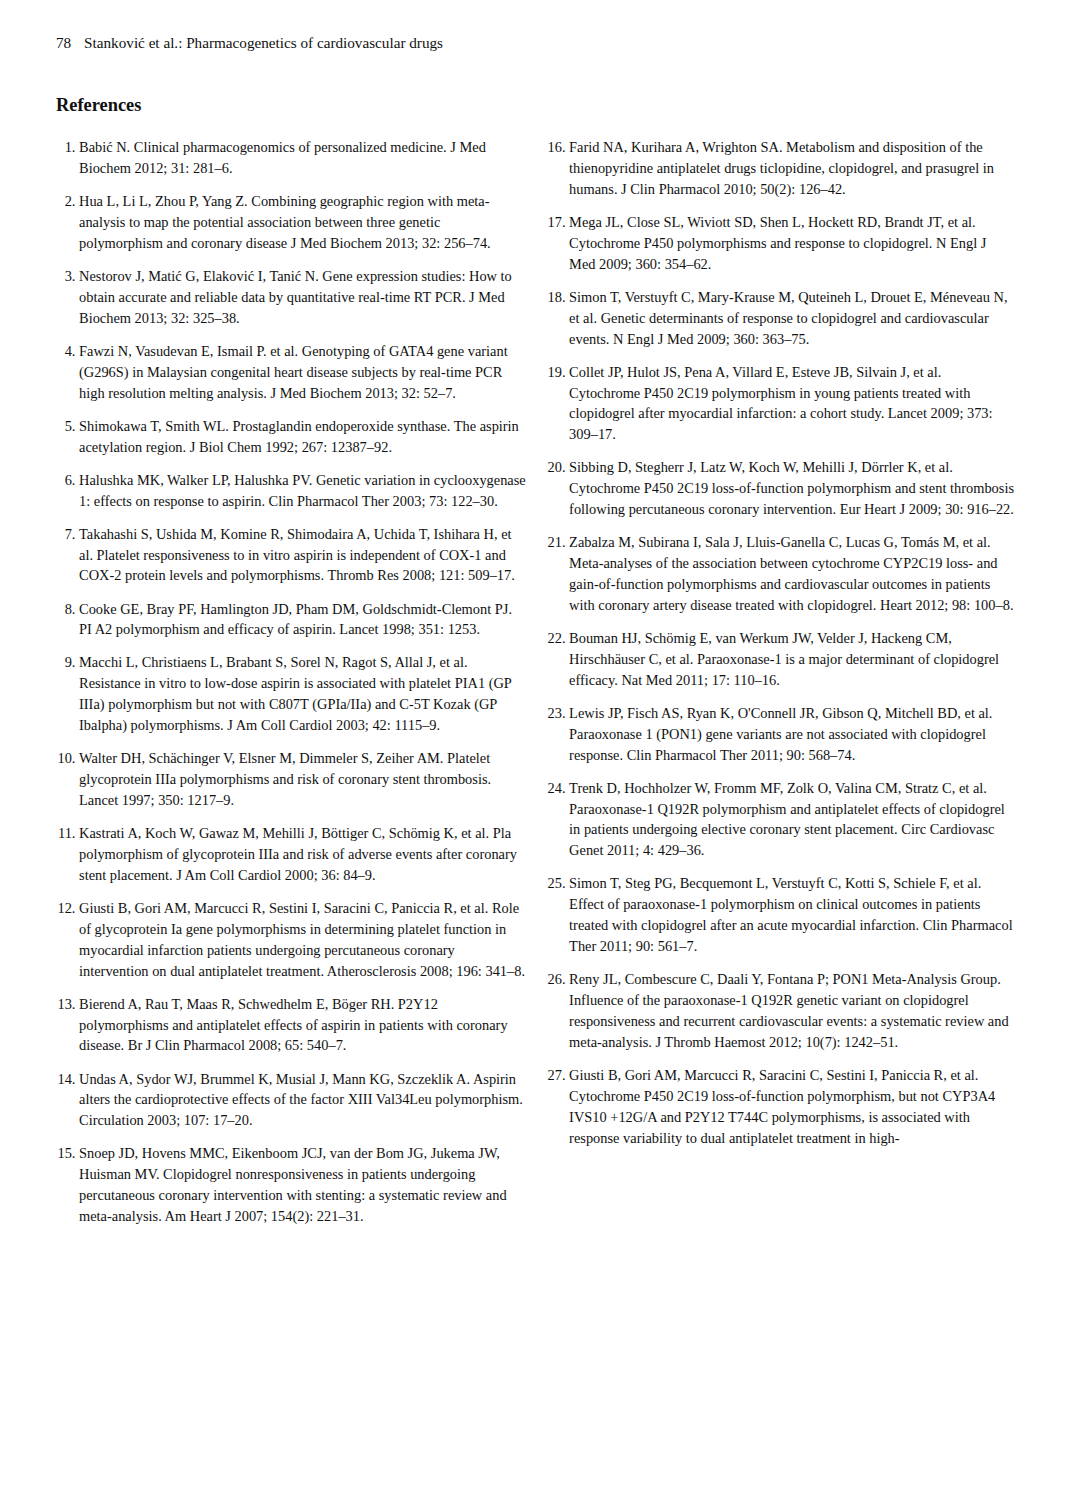78 Stanković et al.: Pharmacogenetics of cardiovascular drugs
References
Babić N. Clinical pharmacogenomics of personalized medicine. J Med Biochem 2012; 31: 281–6.
Hua L, Li L, Zhou P, Yang Z. Combining geographic region with meta-analysis to map the potential association between three genetic polymorphism and coronary disease J Med Biochem 2013; 32: 256–74.
Nestorov J, Matić G, Elaković I, Tanić N. Gene expression studies: How to obtain accurate and reliable data by quantitative real-time RT PCR. J Med Biochem 2013; 32: 325–38.
Fawzi N, Vasudevan E, Ismail P. et al. Genotyping of GATA4 gene variant (G296S) in Malaysian congenital heart disease subjects by real-time PCR high resolution melting analysis. J Med Biochem 2013; 32: 52–7.
Shimokawa T, Smith WL. Prostaglandin endoperoxide synthase. The aspirin acetylation region. J Biol Chem 1992; 267: 12387–92.
Halushka MK, Walker LP, Halushka PV. Genetic variation in cyclooxygenase 1: effects on response to aspirin. Clin Pharmacol Ther 2003; 73: 122–30.
Takahashi S, Ushida M, Komine R, Shimodaira A, Uchida T, Ishihara H, et al. Platelet responsiveness to in vitro aspirin is independent of COX-1 and COX-2 protein levels and polymorphisms. Thromb Res 2008; 121: 509–17.
Cooke GE, Bray PF, Hamlington JD, Pham DM, Goldschmidt-Clemont PJ. PI A2 polymorphism and efficacy of aspirin. Lancet 1998; 351: 1253.
Macchi L, Christiaens L, Brabant S, Sorel N, Ragot S, Allal J, et al. Resistance in vitro to low-dose aspirin is associated with platelet PIA1 (GP IIIa) polymorphism but not with C807T (GPIa/IIa) and C-5T Kozak (GP Ibalpha) polymorphisms. J Am Coll Cardiol 2003; 42: 1115–9.
Walter DH, Schächinger V, Elsner M, Dimmeler S, Zeiher AM. Platelet glycoprotein IIIa polymorphisms and risk of coronary stent thrombosis. Lancet 1997; 350: 1217–9.
Kastrati A, Koch W, Gawaz M, Mehilli J, Böttiger C, Schömig K, et al. Pla polymorphism of glycoprotein IIIa and risk of adverse events after coronary stent placement. J Am Coll Cardiol 2000; 36: 84–9.
Giusti B, Gori AM, Marcucci R, Sestini I, Saracini C, Paniccia R, et al. Role of glycoprotein Ia gene polymorphisms in determining platelet function in myocardial infarction patients undergoing percutaneous coronary intervention on dual antiplatelet treatment. Atherosclerosis 2008; 196: 341–8.
Bierend A, Rau T, Maas R, Schwedhelm E, Böger RH. P2Y12 polymorphisms and antiplatelet effects of aspirin in patients with coronary disease. Br J Clin Pharmacol 2008; 65: 540–7.
Undas A, Sydor WJ, Brummel K, Musial J, Mann KG, Szczeklik A. Aspirin alters the cardioprotective effects of the factor XIII Val34Leu polymorphism. Circulation 2003; 107: 17–20.
Snoep JD, Hovens MMC, Eikenboom JCJ, van der Bom JG, Jukema JW, Huisman MV. Clopidogrel nonresponsiveness in patients undergoing percutaneous coronary intervention with stenting: a systematic review and meta-analysis. Am Heart J 2007; 154(2): 221–31.
Farid NA, Kurihara A, Wrighton SA. Metabolism and disposition of the thienopyridine antiplatelet drugs ticlopidine, clopidogrel, and prasugrel in humans. J Clin Pharmacol 2010; 50(2): 126–42.
Mega JL, Close SL, Wiviott SD, Shen L, Hockett RD, Brandt JT, et al. Cytochrome P450 polymorphisms and response to clopidogrel. N Engl J Med 2009; 360: 354–62.
Simon T, Verstuyft C, Mary-Krause M, Quteineh L, Drouet E, Méneveau N, et al. Genetic determinants of response to clopidogrel and cardiovascular events. N Engl J Med 2009; 360: 363–75.
Collet JP, Hulot JS, Pena A, Villard E, Esteve JB, Silvain J, et al. Cytochrome P450 2C19 polymorphism in young patients treated with clopidogrel after myocardial infarction: a cohort study. Lancet 2009; 373: 309–17.
Sibbing D, Stegherr J, Latz W, Koch W, Mehilli J, Dörrler K, et al. Cytochrome P450 2C19 loss-of-function polymorphism and stent thrombosis following percutaneous coronary intervention. Eur Heart J 2009; 30: 916–22.
Zabalza M, Subirana I, Sala J, Lluis-Ganella C, Lucas G, Tomás M, et al. Meta-analyses of the association between cytochrome CYP2C19 loss- and gain-of-function polymorphisms and cardiovascular outcomes in patients with coronary artery disease treated with clopidogrel. Heart 2012; 98: 100–8.
Bouman HJ, Schömig E, van Werkum JW, Velder J, Hackeng CM, Hirschhäuser C, et al. Paraoxonase-1 is a major determinant of clopidogrel efficacy. Nat Med 2011; 17: 110–16.
Lewis JP, Fisch AS, Ryan K, O'Connell JR, Gibson Q, Mitchell BD, et al. Paraoxonase 1 (PON1) gene variants are not associated with clopidogrel response. Clin Pharmacol Ther 2011; 90: 568–74.
Trenk D, Hochholzer W, Fromm MF, Zolk O, Valina CM, Stratz C, et al. Paraoxonase-1 Q192R polymorphism and antiplatelet effects of clopidogrel in patients undergoing elective coronary stent placement. Circ Cardiovasc Genet 2011; 4: 429–36.
Simon T, Steg PG, Becquemont L, Verstuyft C, Kotti S, Schiele F, et al. Effect of paraoxonase-1 polymorphism on clinical outcomes in patients treated with clopidogrel after an acute myocardial infarction. Clin Pharmacol Ther 2011; 90: 561–7.
Reny JL, Combescure C, Daali Y, Fontana P; PON1 Meta-Analysis Group. Influence of the paraoxonase-1 Q192R genetic variant on clopidogrel responsiveness and recurrent cardiovascular events: a systematic review and meta-analysis. J Thromb Haemost 2012; 10(7): 1242–51.
Giusti B, Gori AM, Marcucci R, Saracini C, Sestini I, Paniccia R, et al. Cytochrome P450 2C19 loss-of-function polymorphism, but not CYP3A4 IVS10 +12G/A and P2Y12 T744C polymorphisms, is associated with response variability to dual antiplatelet treatment in high-